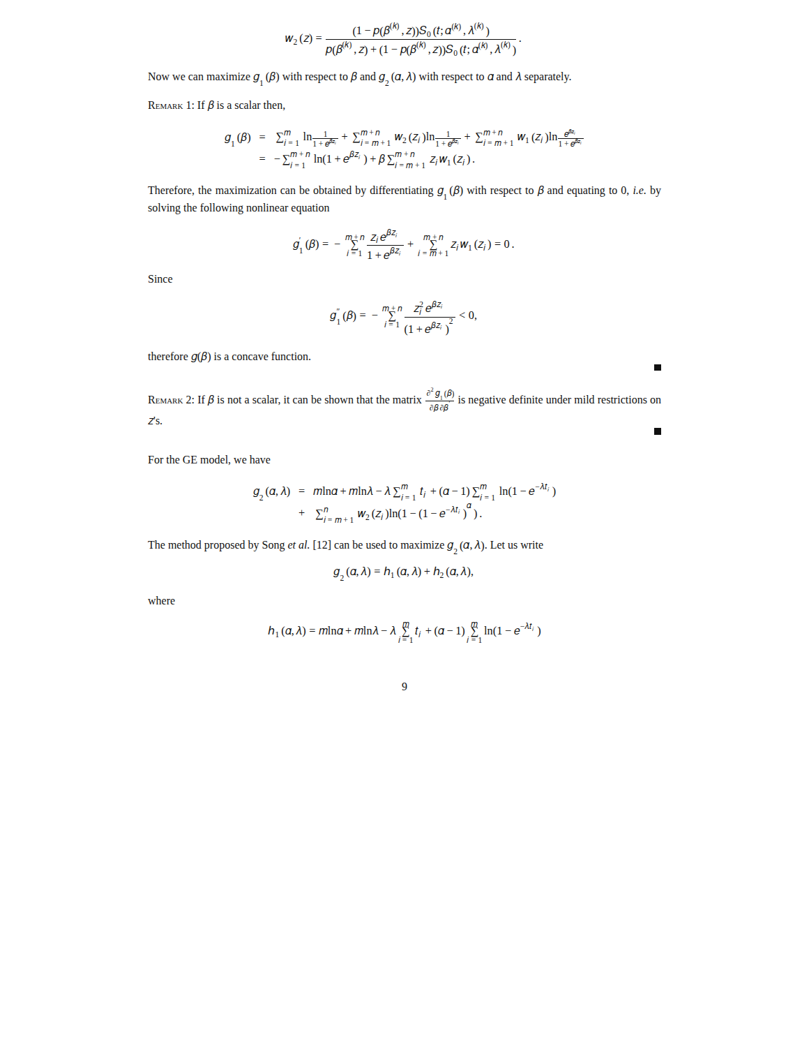w2 (z) = (1− p(β(k),z)) S0 (t; α(k), λ(k)) p(β(k),z) + (1− p(β(k),z)) S0 (t; α(k), λ(k)) .
Now we can maximize g1(β) with respect to β and g2(α,λ) with respect to α and λ separately.
Remark 1: If β is a scalar then,
| g 1 ( β ) | = | ∑ i = 1 m ln 1 1 + e β z i + ∑ i = m + 1 m + n w 2 ( z i ) ln 1 1 + e β z i + ∑ i = m + 1 m + n w 1 ( z i ) ln e β z i 1 + e β z i |
| | = | − ∑ i = 1 m + n ln ( 1 + e β z i ) + β ∑ i = m + 1 m + n z i w 1 ( z i ) . |
Therefore, the maximization can be obtained by differentiating g1(β) with respect to β and equating to 0, i.e. by solving the following nonlinear equation
g1′ (β) = − ∑ i=1 m+n zieβzi 1+eβzi + ∑ i=m+1 m+n zi w1(zi) =0.
Since
g1″ (β) = − ∑ i=1 m+n zi2eβzi (1+eβzi)2 <0,
therefore g(β) is a concave function.
Remark 2: If β is not a scalar, it can be shown that the matrix ∂2g1(β)∂β∂β′ is negative definite under mild restrictions on z's.
For the GE model, we have
| g 2 ( α , λ ) | = | m ln α + m ln λ − λ ∑ i = 1 m t i + ( α − 1 ) ∑ i = 1 m ln ( 1 − e − λ t i ) |
| | + | ∑ i = m + 1 n w 2 ( z i ) ln ( 1 − ( 1 − e − λ t i ) α ) . |
The method proposed by Song et al. [12] can be used to maximize g2(α,λ). Let us write
g2(α,λ) = h1(α,λ) + h2(α,λ) ,
where
h1(α,λ) = mlnα + mlnλ − λ ∑ i=1 m ti + (α−1) ∑ i=1 m ln(1−e−λti)
9